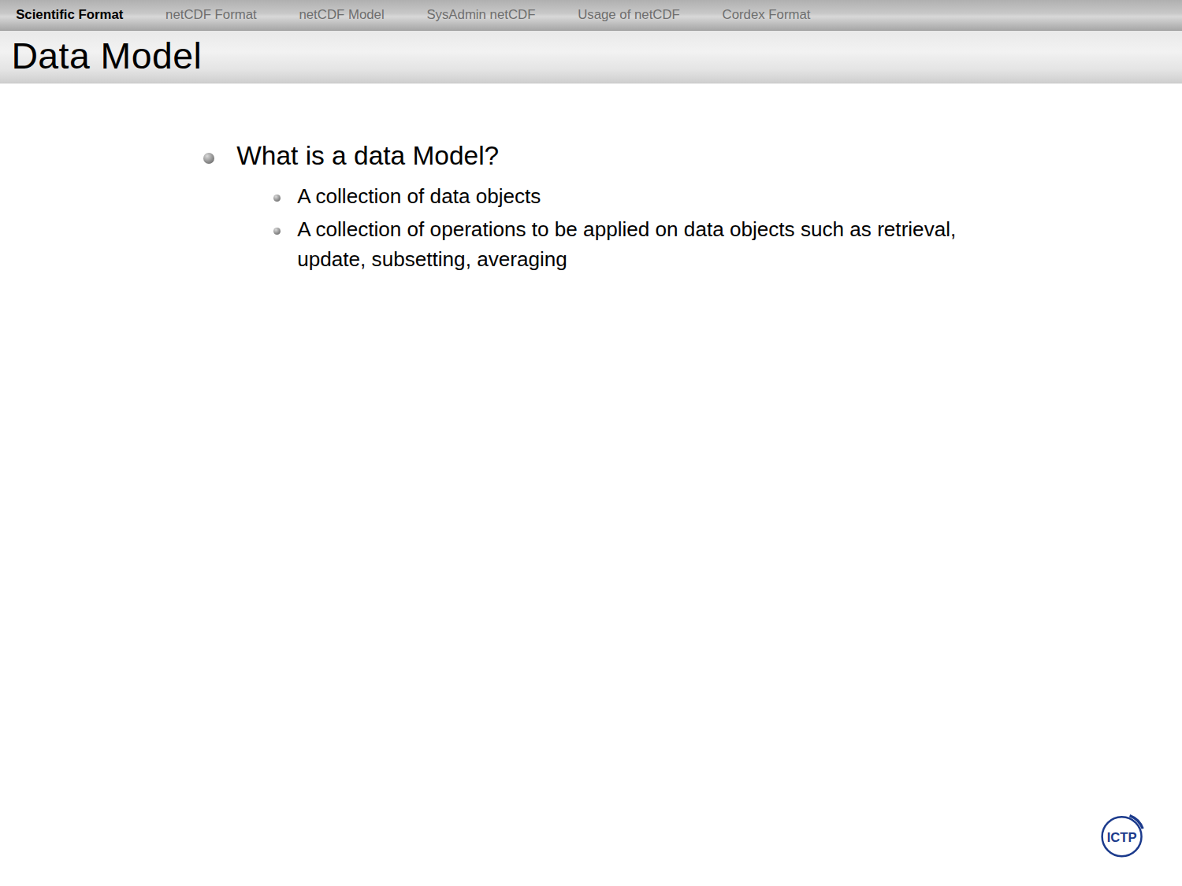Scientific Format netCDF Format netCDF Model SysAdmin netCDF Usage of netCDF Cordex Format
Data Model
What is a data Model?
A collection of data objects
A collection of operations to be applied on data objects such as retrieval, update, subsetting, averaging
ICTP